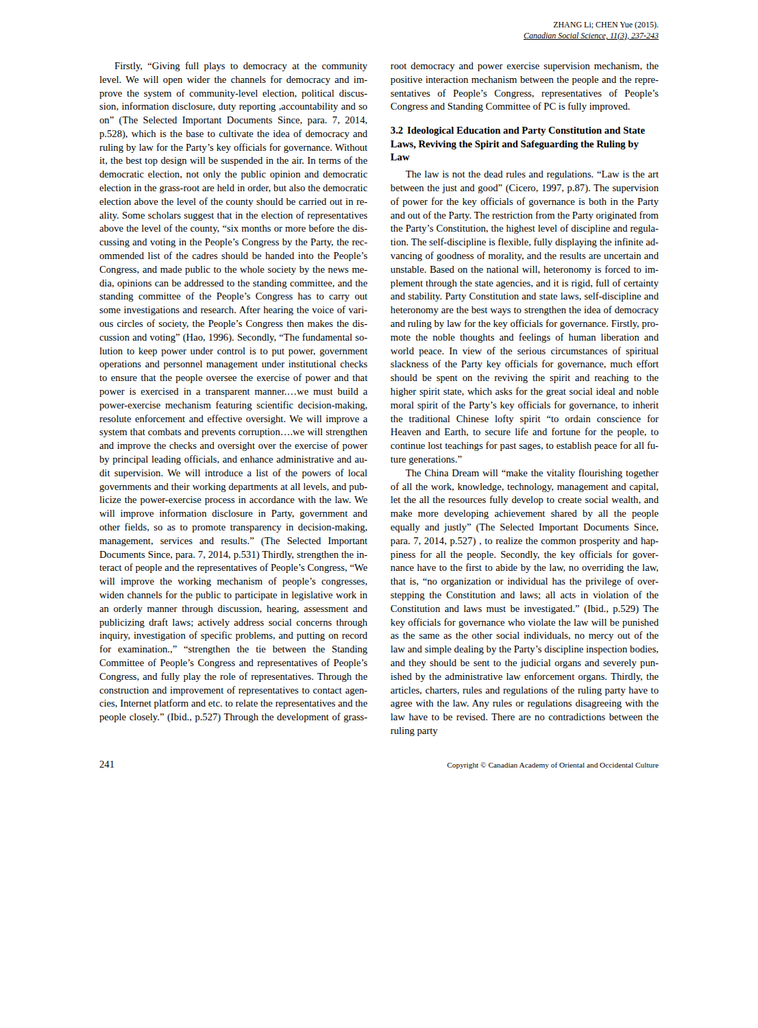ZHANG Li; CHEN Yue (2015).
Canadian Social Science, 11(3), 237-243
Firstly, “Giving full plays to democracy at the community level. We will open wider the channels for democracy and improve the system of community-level election, political discussion, information disclosure, duty reporting ,accountability and so on” (The Selected Important Documents Since, para. 7, 2014, p.528), which is the base to cultivate the idea of democracy and ruling by law for the Party’s key officials for governance. Without it, the best top design will be suspended in the air. In terms of the democratic election, not only the public opinion and democratic election in the grass-root are held in order, but also the democratic election above the level of the county should be carried out in reality. Some scholars suggest that in the election of representatives above the level of the county, “six months or more before the discussing and voting in the People’s Congress by the Party, the recommended list of the cadres should be handed into the People’s Congress, and made public to the whole society by the news media, opinions can be addressed to the standing committee, and the standing committee of the People’s Congress has to carry out some investigations and research. After hearing the voice of various circles of society, the People’s Congress then makes the discussion and voting” (Hao, 1996). Secondly, “The fundamental solution to keep power under control is to put power, government operations and personnel management under institutional checks to ensure that the people oversee the exercise of power and that power is exercised in a transparent manner.…we must build a power-exercise mechanism featuring scientific decision-making, resolute enforcement and effective oversight. We will improve a system that combats and prevents corruption….we will strengthen and improve the checks and oversight over the exercise of power by principal leading officials, and enhance administrative and audit supervision. We will introduce a list of the powers of local governments and their working departments at all levels, and publicize the power-exercise process in accordance with the law. We will improve information disclosure in Party, government and other fields, so as to promote transparency in decision-making, management, services and results.” (The Selected Important Documents Since, para. 7, 2014, p.531) Thirdly, strengthen the interact of people and the representatives of People’s Congress, “We will improve the working mechanism of people’s congresses, widen channels for the public to participate in legislative work in an orderly manner through discussion, hearing, assessment and publicizing draft laws; actively address social concerns through inquiry, investigation of specific problems, and putting on record for examination.,” “strengthen the tie between the Standing Committee of People’s Congress and representatives of People’s Congress, and fully play the role of representatives. Through the construction and improvement of representatives to contact agencies, Internet platform and etc. to relate the representatives and the people closely.” (Ibid., p.527) Through the development of grass-root democracy and power exercise supervision mechanism, the positive interaction mechanism between the people and the representatives of People’s Congress, representatives of People’s Congress and Standing Committee of PC is fully improved.
3.2 Ideological Education and Party Constitution and State Laws, Reviving the Spirit and Safeguarding the Ruling by Law
The law is not the dead rules and regulations. “Law is the art between the just and good” (Cicero, 1997, p.87). The supervision of power for the key officials of governance is both in the Party and out of the Party. The restriction from the Party originated from the Party’s Constitution, the highest level of discipline and regulation. The self-discipline is flexible, fully displaying the infinite advancing of goodness of morality, and the results are uncertain and unstable. Based on the national will, heteronomy is forced to implement through the state agencies, and it is rigid, full of certainty and stability. Party Constitution and state laws, self-discipline and heteronomy are the best ways to strengthen the idea of democracy and ruling by law for the key officials for governance. Firstly, promote the noble thoughts and feelings of human liberation and world peace. In view of the serious circumstances of spiritual slackness of the Party key officials for governance, much effort should be spent on the reviving the spirit and reaching to the higher spirit state, which asks for the great social ideal and noble moral spirit of the Party’s key officials for governance, to inherit the traditional Chinese lofty spirit “to ordain conscience for Heaven and Earth, to secure life and fortune for the people, to continue lost teachings for past sages, to establish peace for all future generations.”
The China Dream will “make the vitality flourishing together of all the work, knowledge, technology, management and capital, let the all the resources fully develop to create social wealth, and make more developing achievement shared by all the people equally and justly” (The Selected Important Documents Since, para. 7, 2014, p.527) , to realize the common prosperity and happiness for all the people. Secondly, the key officials for governance have to the first to abide by the law, no overriding the law, that is, “no organization or individual has the privilege of overstepping the Constitution and laws; all acts in violation of the Constitution and laws must be investigated.” (Ibid., p.529) The key officials for governance who violate the law will be punished as the same as the other social individuals, no mercy out of the law and simple dealing by the Party’s discipline inspection bodies, and they should be sent to the judicial organs and severely punished by the administrative law enforcement organs. Thirdly, the articles, charters, rules and regulations of the ruling party have to agree with the law. Any rules or regulations disagreeing with the law have to be revised. There are no contradictions between the ruling party
241 Copyright © Canadian Academy of Oriental and Occidental Culture